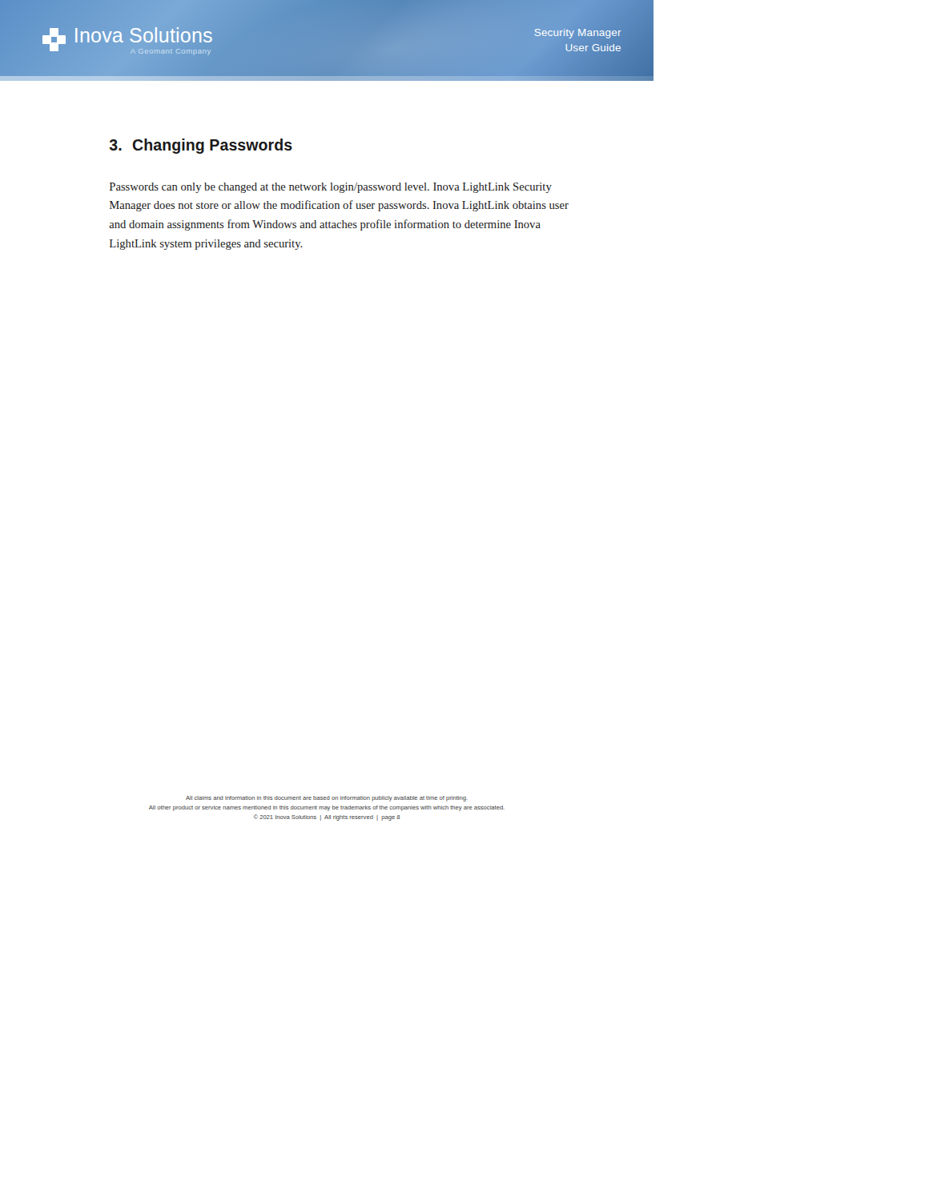Inova Solutions A Geomant Company
Security Manager
User Guide
3. Changing Passwords
Passwords can only be changed at the network login/password level. Inova LightLink Security Manager does not store or allow the modification of user passwords. Inova LightLink obtains user and domain assignments from Windows and attaches profile information to determine Inova LightLink system privileges and security.
All claims and information in this document are based on information publicly available at time of printing.
All other product or service names mentioned in this document may be trademarks of the companies with which they are associated.
© 2021 Inova Solutions | All rights reserved | page 8